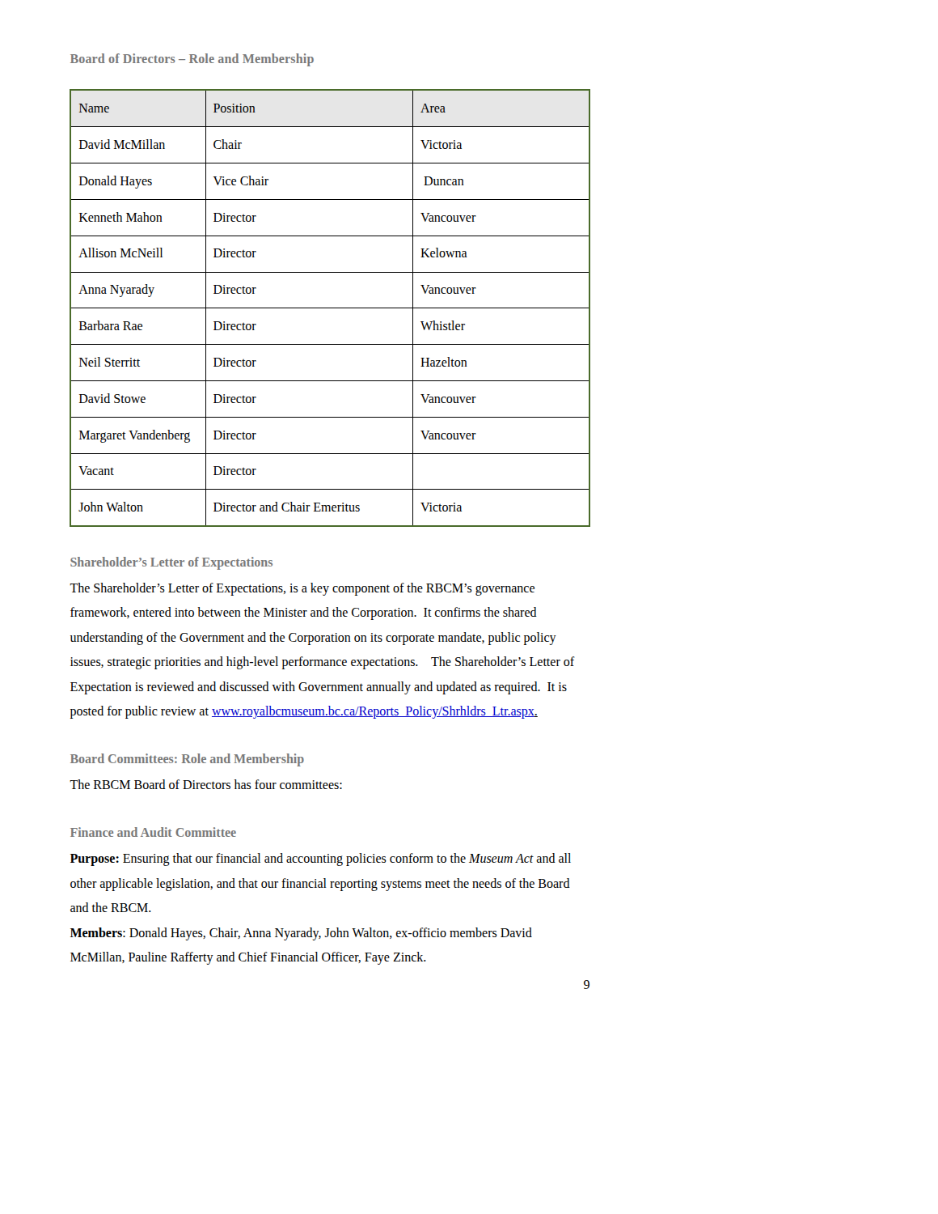Board of Directors – Role and Membership
| Name | Position | Area |
| David McMillan | Chair | Victoria |
| Donald Hayes | Vice Chair | Duncan |
| Kenneth Mahon | Director | Vancouver |
| Allison McNeill | Director | Kelowna |
| Anna Nyarady | Director | Vancouver |
| Barbara Rae | Director | Whistler |
| Neil Sterritt | Director | Hazelton |
| David Stowe | Director | Vancouver |
| Margaret Vandenberg | Director | Vancouver |
| Vacant | Director | |
| John Walton | Director and Chair Emeritus | Victoria |
Shareholder’s Letter of Expectations
The Shareholder’s Letter of Expectations, is a key component of the RBCM’s governance framework, entered into between the Minister and the Corporation. It confirms the shared understanding of the Government and the Corporation on its corporate mandate, public policy issues, strategic priorities and high-level performance expectations. The Shareholder’s Letter of Expectation is reviewed and discussed with Government annually and updated as required. It is posted for public review at www.royalbcmuseum.bc.ca/Reports_Policy/Shrhldrs_Ltr.aspx.
Board Committees: Role and Membership
The RBCM Board of Directors has four committees:
Finance and Audit Committee
Purpose: Ensuring that our financial and accounting policies conform to the Museum Act and all other applicable legislation, and that our financial reporting systems meet the needs of the Board and the RBCM.
Members: Donald Hayes, Chair, Anna Nyarady, John Walton, ex-officio members David McMillan, Pauline Rafferty and Chief Financial Officer, Faye Zinck.
9